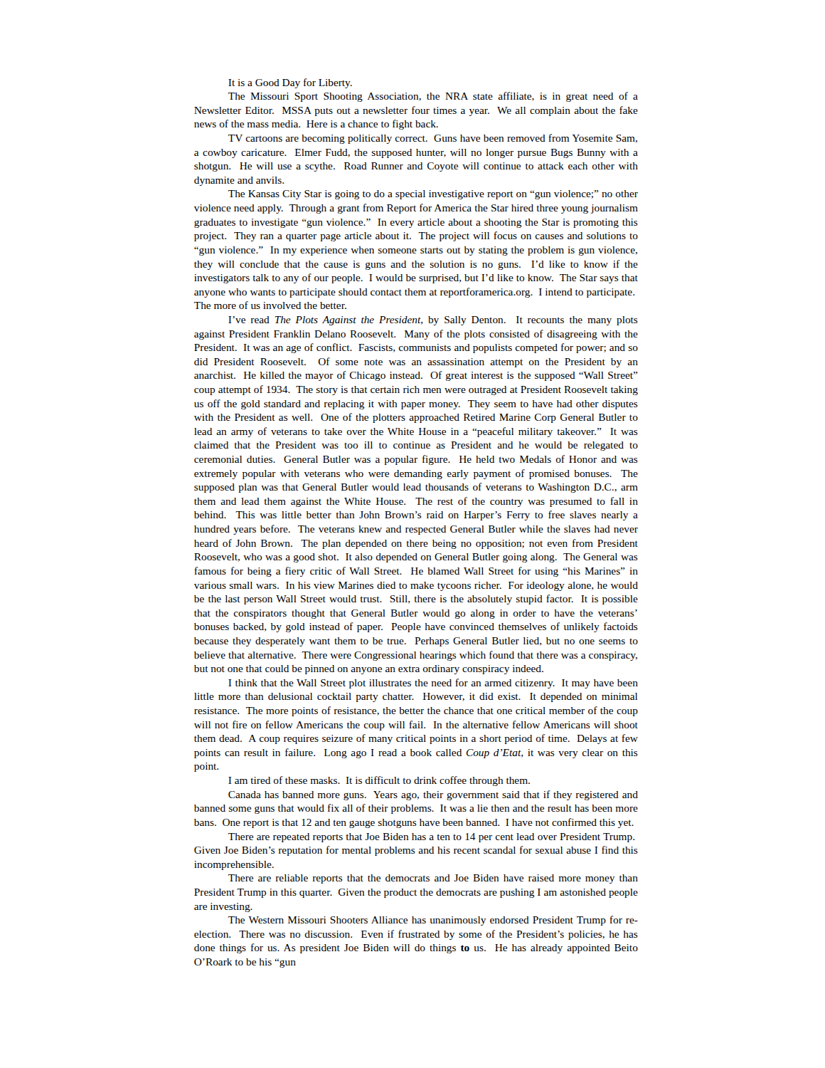It is a Good Day for Liberty.
The Missouri Sport Shooting Association, the NRA state affiliate, is in great need of a Newsletter Editor. MSSA puts out a newsletter four times a year. We all complain about the fake news of the mass media. Here is a chance to fight back.
TV cartoons are becoming politically correct. Guns have been removed from Yosemite Sam, a cowboy caricature. Elmer Fudd, the supposed hunter, will no longer pursue Bugs Bunny with a shotgun. He will use a scythe. Road Runner and Coyote will continue to attack each other with dynamite and anvils.
The Kansas City Star is going to do a special investigative report on “gun violence;” no other violence need apply. Through a grant from Report for America the Star hired three young journalism graduates to investigate “gun violence.” In every article about a shooting the Star is promoting this project. They ran a quarter page article about it. The project will focus on causes and solutions to “gun violence.” In my experience when someone starts out by stating the problem is gun violence, they will conclude that the cause is guns and the solution is no guns. I’d like to know if the investigators talk to any of our people. I would be surprised, but I’d like to know. The Star says that anyone who wants to participate should contact them at reportforamerica.org. I intend to participate. The more of us involved the better.
I’ve read The Plots Against the President, by Sally Denton. It recounts the many plots against President Franklin Delano Roosevelt. Many of the plots consisted of disagreeing with the President. It was an age of conflict. Fascists, communists and populists competed for power; and so did President Roosevelt. Of some note was an assassination attempt on the President by an anarchist. He killed the mayor of Chicago instead. Of great interest is the supposed “Wall Street” coup attempt of 1934. The story is that certain rich men were outraged at President Roosevelt taking us off the gold standard and replacing it with paper money. They seem to have had other disputes with the President as well. One of the plotters approached Retired Marine Corp General Butler to lead an army of veterans to take over the White House in a “peaceful military takeover.” It was claimed that the President was too ill to continue as President and he would be relegated to ceremonial duties. General Butler was a popular figure. He held two Medals of Honor and was extremely popular with veterans who were demanding early payment of promised bonuses. The supposed plan was that General Butler would lead thousands of veterans to Washington D.C., arm them and lead them against the White House. The rest of the country was presumed to fall in behind. This was little better than John Brown’s raid on Harper’s Ferry to free slaves nearly a hundred years before. The veterans knew and respected General Butler while the slaves had never heard of John Brown. The plan depended on there being no opposition; not even from President Roosevelt, who was a good shot. It also depended on General Butler going along. The General was famous for being a fiery critic of Wall Street. He blamed Wall Street for using “his Marines” in various small wars. In his view Marines died to make tycoons richer. For ideology alone, he would be the last person Wall Street would trust. Still, there is the absolutely stupid factor. It is possible that the conspirators thought that General Butler would go along in order to have the veterans’ bonuses backed, by gold instead of paper. People have convinced themselves of unlikely factoids because they desperately want them to be true. Perhaps General Butler lied, but no one seems to believe that alternative. There were Congressional hearings which found that there was a conspiracy, but not one that could be pinned on anyone an extra ordinary conspiracy indeed.
I think that the Wall Street plot illustrates the need for an armed citizenry. It may have been little more than delusional cocktail party chatter. However, it did exist. It depended on minimal resistance. The more points of resistance, the better the chance that one critical member of the coup will not fire on fellow Americans the coup will fail. In the alternative fellow Americans will shoot them dead. A coup requires seizure of many critical points in a short period of time. Delays at few points can result in failure. Long ago I read a book called Coup d’Etat, it was very clear on this point.
I am tired of these masks. It is difficult to drink coffee through them.
Canada has banned more guns. Years ago, their government said that if they registered and banned some guns that would fix all of their problems. It was a lie then and the result has been more bans. One report is that 12 and ten gauge shotguns have been banned. I have not confirmed this yet.
There are repeated reports that Joe Biden has a ten to 14 per cent lead over President Trump. Given Joe Biden’s reputation for mental problems and his recent scandal for sexual abuse I find this incomprehensible.
There are reliable reports that the democrats and Joe Biden have raised more money than President Trump in this quarter. Given the product the democrats are pushing I am astonished people are investing.
The Western Missouri Shooters Alliance has unanimously endorsed President Trump for re-election. There was no discussion. Even if frustrated by some of the President’s policies, he has done things for us. As president Joe Biden will do things to us. He has already appointed Beito O’Roark to be his “gun